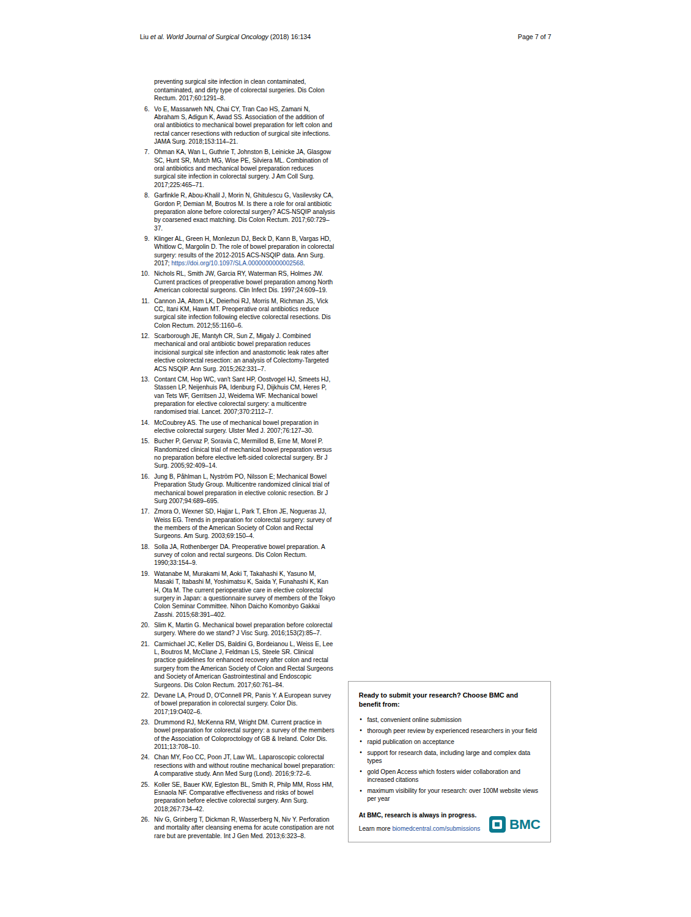Liu et al. World Journal of Surgical Oncology (2018) 16:134
Page 7 of 7
preventing surgical site infection in clean contaminated, contaminated, and dirty type of colorectal surgeries. Dis Colon Rectum. 2017;60:1291–8.
6. Vo E, Massarweh NN, Chai CY, Tran Cao HS, Zamani N, Abraham S, Adigun K, Awad SS. Association of the addition of oral antibiotics to mechanical bowel preparation for left colon and rectal cancer resections with reduction of surgical site infections. JAMA Surg. 2018;153:114–21.
7. Ohman KA, Wan L, Guthrie T, Johnston B, Leinicke JA, Glasgow SC, Hunt SR, Mutch MG, Wise PE, Silviera ML. Combination of oral antibiotics and mechanical bowel preparation reduces surgical site infection in colorectal surgery. J Am Coll Surg. 2017;225:465–71.
8. Garfinkle R, Abou-Khalil J, Morin N, Ghitulescu G, Vasilevsky CA, Gordon P, Demian M, Boutros M. Is there a role for oral antibiotic preparation alone before colorectal surgery? ACS-NSQIP analysis by coarsened exact matching. Dis Colon Rectum. 2017;60:729–37.
9. Klinger AL, Green H, Monlezun DJ, Beck D, Kann B, Vargas HD, Whitlow C, Margolin D. The role of bowel preparation in colorectal surgery: results of the 2012-2015 ACS-NSQIP data. Ann Surg. 2017; https://doi.org/10.1097/SLA.0000000000002568.
10. Nichols RL, Smith JW, Garcia RY, Waterman RS, Holmes JW. Current practices of preoperative bowel preparation among North American colorectal surgeons. Clin Infect Dis. 1997;24:609–19.
11. Cannon JA, Altom LK, Deierhoi RJ, Morris M, Richman JS, Vick CC, Itani KM, Hawn MT. Preoperative oral antibiotics reduce surgical site infection following elective colorectal resections. Dis Colon Rectum. 2012;55:1160–6.
12. Scarborough JE, Mantyh CR, Sun Z, Migaly J. Combined mechanical and oral antibiotic bowel preparation reduces incisional surgical site infection and anastomotic leak rates after elective colorectal resection: an analysis of Colectomy-Targeted ACS NSQIP. Ann Surg. 2015;262:331–7.
13. Contant CM, Hop WC, van't Sant HP, Oostvogel HJ, Smeets HJ, Stassen LP, Neijenhuis PA, Idenburg FJ, Dijkhuis CM, Heres P, van Tets WF, Gerritsen JJ, Weidema WF. Mechanical bowel preparation for elective colorectal surgery: a multicentre randomised trial. Lancet. 2007;370:2112–7.
14. McCoubrey AS. The use of mechanical bowel preparation in elective colorectal surgery. Ulster Med J. 2007;76:127–30.
15. Bucher P, Gervaz P, Soravia C, Mermillod B, Erne M, Morel P. Randomized clinical trial of mechanical bowel preparation versus no preparation before elective left-sided colorectal surgery. Br J Surg. 2005;92:409–14.
16. Jung B, Påhlman L, Nyström PO, Nilsson E; Mechanical Bowel Preparation Study Group. Multicentre randomized clinical trial of mechanical bowel preparation in elective colonic resection. Br J Surg 2007;94:689–695.
17. Zmora O, Wexner SD, Hajjar L, Park T, Efron JE, Nogueras JJ, Weiss EG. Trends in preparation for colorectal surgery: survey of the members of the American Society of Colon and Rectal Surgeons. Am Surg. 2003;69:150–4.
18. Solla JA, Rothenberger DA. Preoperative bowel preparation. A survey of colon and rectal surgeons. Dis Colon Rectum. 1990;33:154–9.
19. Watanabe M, Murakami M, Aoki T, Takahashi K, Yasuno M, Masaki T, Itabashi M, Yoshimatsu K, Saida Y, Funahashi K, Kan H, Ota M. The current perioperative care in elective colorectal surgery in Japan: a questionnaire survey of members of the Tokyo Colon Seminar Committee. Nihon Daicho Komonbyo Gakkai Zasshi. 2015;68:391–402.
20. Slim K, Martin G. Mechanical bowel preparation before colorectal surgery. Where do we stand? J Visc Surg. 2016;153(2):85–7.
21. Carmichael JC, Keller DS, Baldini G, Bordeianou L, Weiss E, Lee L, Boutros M, McClane J, Feldman LS, Steele SR. Clinical practice guidelines for enhanced recovery after colon and rectal surgery from the American Society of Colon and Rectal Surgeons and Society of American Gastrointestinal and Endoscopic Surgeons. Dis Colon Rectum. 2017;60:761–84.
22. Devane LA, Proud D, O'Connell PR, Panis Y. A European survey of bowel preparation in colorectal surgery. Color Dis. 2017;19:O402–6.
23. Drummond RJ, McKenna RM, Wright DM. Current practice in bowel preparation for colorectal surgery: a survey of the members of the Association of Coloproctology of GB & Ireland. Color Dis. 2011;13:708–10.
24. Chan MY, Foo CC, Poon JT, Law WL. Laparoscopic colorectal resections with and without routine mechanical bowel preparation: A comparative study. Ann Med Surg (Lond). 2016;9:72–6.
25. Koller SE, Bauer KW, Egleston BL, Smith R, Philp MM, Ross HM, Esnaola NF. Comparative effectiveness and risks of bowel preparation before elective colorectal surgery. Ann Surg. 2018;267:734–42.
26. Niv G, Grinberg T, Dickman R, Wasserberg N, Niv Y. Perforation and mortality after cleansing enema for acute constipation are not rare but are preventable. Int J Gen Med. 2013;6:323–8.
Ready to submit your research? Choose BMC and benefit from:
fast, convenient online submission
thorough peer review by experienced researchers in your field
rapid publication on acceptance
support for research data, including large and complex data types
gold Open Access which fosters wider collaboration and increased citations
maximum visibility for your research: over 100M website views per year
At BMC, research is always in progress.
Learn more biomedcentral.com/submissions
BMC